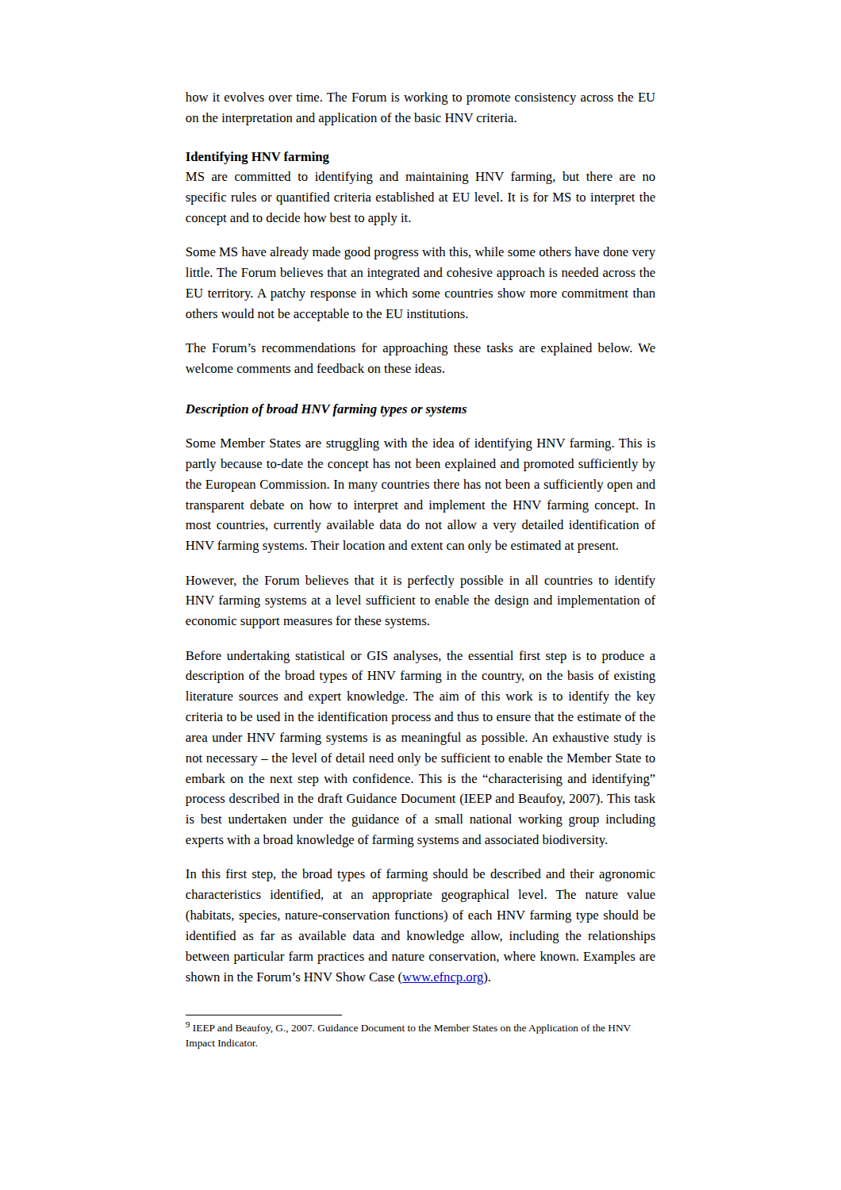how it evolves over time. The Forum is working to promote consistency across the EU on the interpretation and application of the basic HNV criteria.
Identifying HNV farming
MS are committed to identifying and maintaining HNV farming, but there are no specific rules or quantified criteria established at EU level. It is for MS to interpret the concept and to decide how best to apply it.
Some MS have already made good progress with this, while some others have done very little. The Forum believes that an integrated and cohesive approach is needed across the EU territory. A patchy response in which some countries show more commitment than others would not be acceptable to the EU institutions.
The Forum’s recommendations for approaching these tasks are explained below. We welcome comments and feedback on these ideas.
Description of broad HNV farming types or systems
Some Member States are struggling with the idea of identifying HNV farming. This is partly because to-date the concept has not been explained and promoted sufficiently by the European Commission. In many countries there has not been a sufficiently open and transparent debate on how to interpret and implement the HNV farming concept. In most countries, currently available data do not allow a very detailed identification of HNV farming systems. Their location and extent can only be estimated at present.
However, the Forum believes that it is perfectly possible in all countries to identify HNV farming systems at a level sufficient to enable the design and implementation of economic support measures for these systems.
Before undertaking statistical or GIS analyses, the essential first step is to produce a description of the broad types of HNV farming in the country, on the basis of existing literature sources and expert knowledge. The aim of this work is to identify the key criteria to be used in the identification process and thus to ensure that the estimate of the area under HNV farming systems is as meaningful as possible. An exhaustive study is not necessary – the level of detail need only be sufficient to enable the Member State to embark on the next step with confidence. This is the “characterising and identifying” process described in the draft Guidance Document (IEEP and Beaufoy, 2007). This task is best undertaken under the guidance of a small national working group including experts with a broad knowledge of farming systems and associated biodiversity.
In this first step, the broad types of farming should be described and their agronomic characteristics identified, at an appropriate geographical level. The nature value (habitats, species, nature-conservation functions) of each HNV farming type should be identified as far as available data and knowledge allow, including the relationships between particular farm practices and nature conservation, where known. Examples are shown in the Forum’s HNV Show Case (www.efncp.org).
9 IEEP and Beaufoy, G., 2007. Guidance Document to the Member States on the Application of the HNV Impact Indicator.